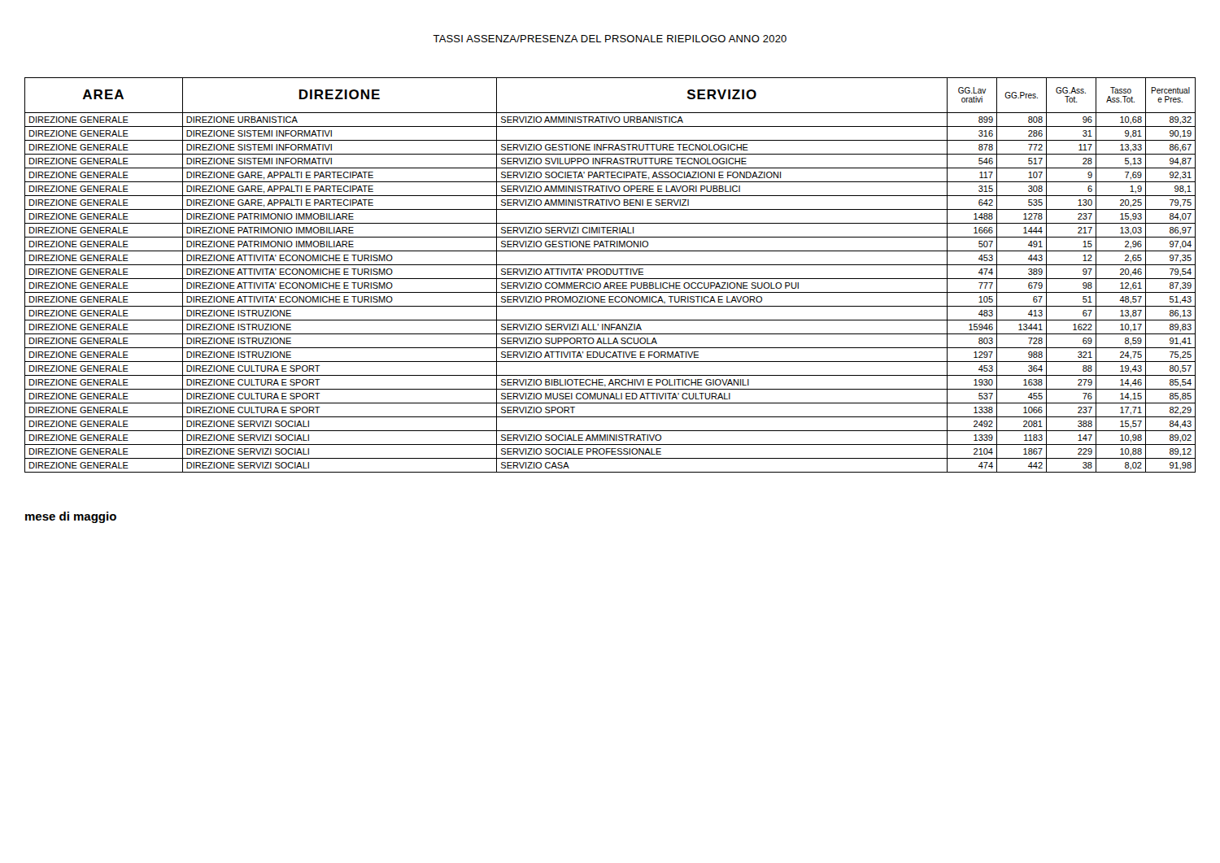TASSI ASSENZA/PRESENZA DEL PRSONALE RIEPILOGO ANNO 2020
| AREA | DIREZIONE | SERVIZIO | GG.Lav orativi | GG.Pres. | GG.Ass. Tot. | Tasso Ass.Tot. | Percentual e Pres. |
| --- | --- | --- | --- | --- | --- | --- | --- |
| DIREZIONE GENERALE | DIREZIONE URBANISTICA | SERVIZIO AMMINISTRATIVO URBANISTICA | 899 | 808 | 96 | 10,68 | 89,32 |
| DIREZIONE GENERALE | DIREZIONE SISTEMI INFORMATIVI | | 316 | 286 | 31 | 9,81 | 90,19 |
| DIREZIONE GENERALE | DIREZIONE SISTEMI INFORMATIVI | SERVIZIO GESTIONE INFRASTRUTTURE TECNOLOGICHE | 878 | 772 | 117 | 13,33 | 86,67 |
| DIREZIONE GENERALE | DIREZIONE SISTEMI INFORMATIVI | SERVIZIO SVILUPPO INFRASTRUTTURE TECNOLOGICHE | 546 | 517 | 28 | 5,13 | 94,87 |
| DIREZIONE GENERALE | DIREZIONE GARE, APPALTI E PARTECIPATE | SERVIZIO SOCIETA' PARTECIPATE, ASSOCIAZIONI E FONDAZIONI | 117 | 107 | 9 | 7,69 | 92,31 |
| DIREZIONE GENERALE | DIREZIONE GARE, APPALTI E PARTECIPATE | SERVIZIO AMMINISTRATIVO OPERE E LAVORI PUBBLICI | 315 | 308 | 6 | 1,9 | 98,1 |
| DIREZIONE GENERALE | DIREZIONE GARE, APPALTI E PARTECIPATE | SERVIZIO AMMINISTRATIVO BENI E SERVIZI | 642 | 535 | 130 | 20,25 | 79,75 |
| DIREZIONE GENERALE | DIREZIONE PATRIMONIO IMMOBILIARE | | 1488 | 1278 | 237 | 15,93 | 84,07 |
| DIREZIONE GENERALE | DIREZIONE PATRIMONIO IMMOBILIARE | SERVIZIO SERVIZI CIMITERIALI | 1666 | 1444 | 217 | 13,03 | 86,97 |
| DIREZIONE GENERALE | DIREZIONE PATRIMONIO IMMOBILIARE | SERVIZIO GESTIONE PATRIMONIO | 507 | 491 | 15 | 2,96 | 97,04 |
| DIREZIONE GENERALE | DIREZIONE ATTIVITA' ECONOMICHE E TURISMO | | 453 | 443 | 12 | 2,65 | 97,35 |
| DIREZIONE GENERALE | DIREZIONE ATTIVITA' ECONOMICHE E TURISMO | SERVIZIO ATTIVITA' PRODUTTIVE | 474 | 389 | 97 | 20,46 | 79,54 |
| DIREZIONE GENERALE | DIREZIONE ATTIVITA' ECONOMICHE E TURISMO | SERVIZIO COMMERCIO AREE PUBBLICHE OCCUPAZIONE SUOLO PUI | 777 | 679 | 98 | 12,61 | 87,39 |
| DIREZIONE GENERALE | DIREZIONE ATTIVITA' ECONOMICHE E TURISMO | SERVIZIO PROMOZIONE ECONOMICA, TURISTICA E LAVORO | 105 | 67 | 51 | 48,57 | 51,43 |
| DIREZIONE GENERALE | DIREZIONE ISTRUZIONE | | 483 | 413 | 67 | 13,87 | 86,13 |
| DIREZIONE GENERALE | DIREZIONE ISTRUZIONE | SERVIZIO SERVIZI ALL' INFANZIA | 15946 | 13441 | 1622 | 10,17 | 89,83 |
| DIREZIONE GENERALE | DIREZIONE ISTRUZIONE | SERVIZIO SUPPORTO ALLA SCUOLA | 803 | 728 | 69 | 8,59 | 91,41 |
| DIREZIONE GENERALE | DIREZIONE ISTRUZIONE | SERVIZIO ATTIVITA' EDUCATIVE E FORMATIVE | 1297 | 988 | 321 | 24,75 | 75,25 |
| DIREZIONE GENERALE | DIREZIONE CULTURA E SPORT | | 453 | 364 | 88 | 19,43 | 80,57 |
| DIREZIONE GENERALE | DIREZIONE CULTURA E SPORT | SERVIZIO BIBLIOTECHE, ARCHIVI E POLITICHE GIOVANILI | 1930 | 1638 | 279 | 14,46 | 85,54 |
| DIREZIONE GENERALE | DIREZIONE CULTURA E SPORT | SERVIZIO MUSEI COMUNALI ED ATTIVITA' CULTURALI | 537 | 455 | 76 | 14,15 | 85,85 |
| DIREZIONE GENERALE | DIREZIONE CULTURA E SPORT | SERVIZIO SPORT | 1338 | 1066 | 237 | 17,71 | 82,29 |
| DIREZIONE GENERALE | DIREZIONE SERVIZI SOCIALI | | 2492 | 2081 | 388 | 15,57 | 84,43 |
| DIREZIONE GENERALE | DIREZIONE SERVIZI SOCIALI | SERVIZIO SOCIALE AMMINISTRATIVO | 1339 | 1183 | 147 | 10,98 | 89,02 |
| DIREZIONE GENERALE | DIREZIONE SERVIZI SOCIALI | SERVIZIO SOCIALE PROFESSIONALE | 2104 | 1867 | 229 | 10,88 | 89,12 |
| DIREZIONE GENERALE | DIREZIONE SERVIZI SOCIALI | SERVIZIO CASA | 474 | 442 | 38 | 8,02 | 91,98 |
mese di maggio